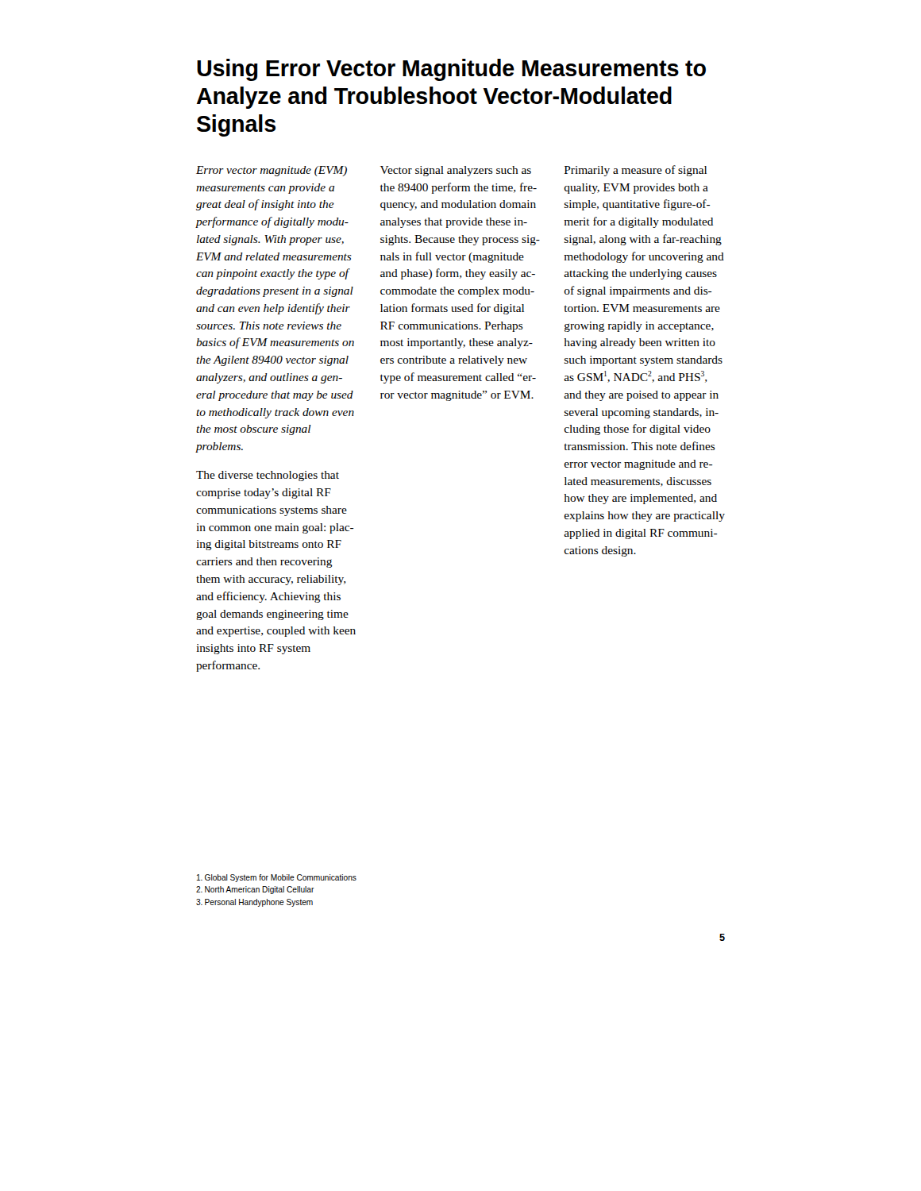Using Error Vector Magnitude Measurements to Analyze and Troubleshoot Vector-Modulated Signals
Error vector magnitude (EVM) measurements can provide a great deal of insight into the performance of digitally modulated signals. With proper use, EVM and related measurements can pinpoint exactly the type of degradations present in a signal and can even help identify their sources. This note reviews the basics of EVM measurements on the Agilent 89400 vector signal analyzers, and outlines a general procedure that may be used to methodically track down even the most obscure signal problems.
The diverse technologies that comprise today’s digital RF communications systems share in common one main goal: placing digital bitstreams onto RF carriers and then recovering them with accuracy, reliability, and efficiency. Achieving this goal demands engineering time and expertise, coupled with keen insights into RF system performance.
Vector signal analyzers such as the 89400 perform the time, frequency, and modulation domain analyses that provide these insights. Because they process signals in full vector (magnitude and phase) form, they easily accommodate the complex modulation formats used for digital RF communications. Perhaps most importantly, these analyzers contribute a relatively new type of measurement called “error vector magnitude” or EVM.
Primarily a measure of signal quality, EVM provides both a simple, quantitative figure-of-merit for a digitally modulated signal, along with a far-reaching methodology for uncovering and attacking the underlying causes of signal impairments and distortion. EVM measurements are growing rapidly in acceptance, having already been written ito such important system standards as GSM1, NADC2, and PHS3, and they are poised to appear in several upcoming standards, including those for digital video transmission. This note defines error vector magnitude and related measurements, discusses how they are implemented, and explains how they are practically applied in digital RF communications design.
1. Global System for Mobile Communications
2. North American Digital Cellular
3. Personal Handyphone System
5